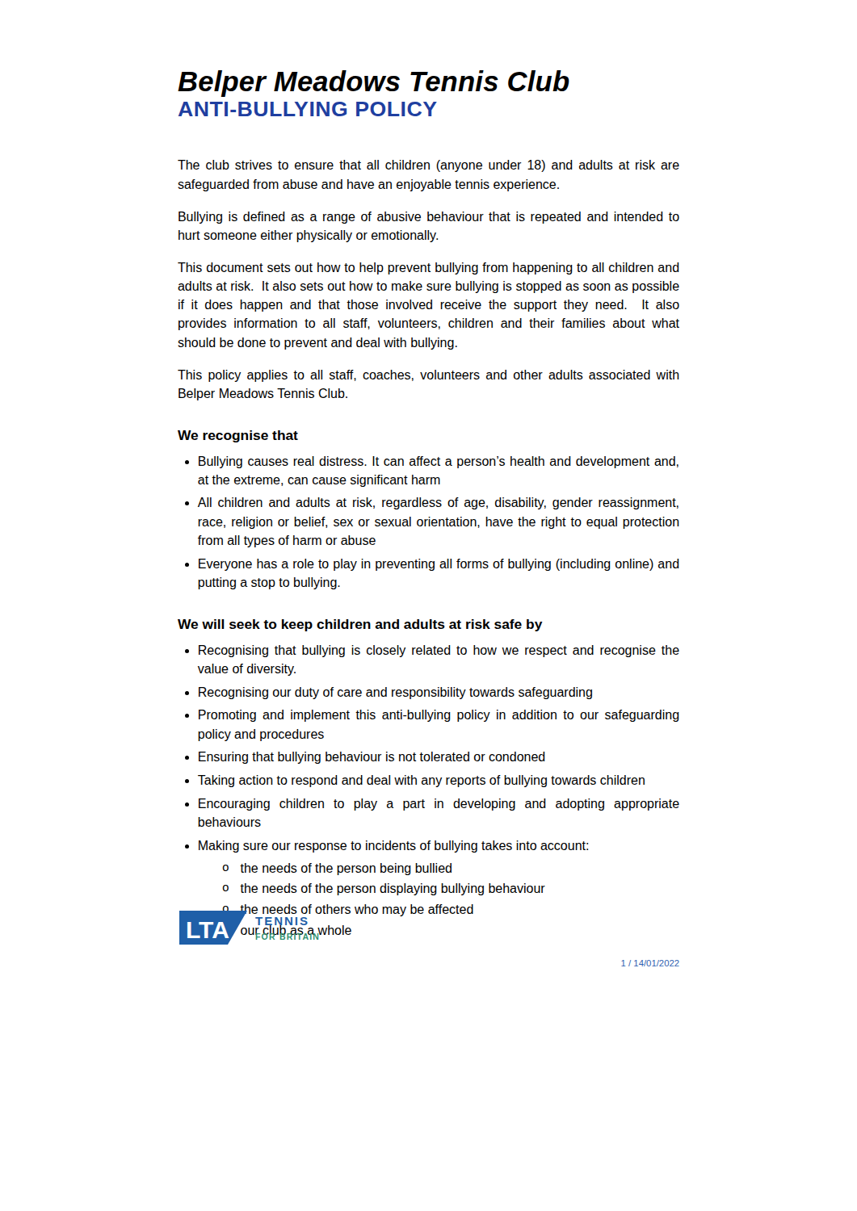Belper Meadows Tennis Club
ANTI-BULLYING POLICY
The club strives to ensure that all children (anyone under 18) and adults at risk are safeguarded from abuse and have an enjoyable tennis experience.
Bullying is defined as a range of abusive behaviour that is repeated and intended to hurt someone either physically or emotionally.
This document sets out how to help prevent bullying from happening to all children and adults at risk. It also sets out how to make sure bullying is stopped as soon as possible if it does happen and that those involved receive the support they need. It also provides information to all staff, volunteers, children and their families about what should be done to prevent and deal with bullying.
This policy applies to all staff, coaches, volunteers and other adults associated with Belper Meadows Tennis Club.
We recognise that
Bullying causes real distress. It can affect a person’s health and development and, at the extreme, can cause significant harm
All children and adults at risk, regardless of age, disability, gender reassignment, race, religion or belief, sex or sexual orientation, have the right to equal protection from all types of harm or abuse
Everyone has a role to play in preventing all forms of bullying (including online) and putting a stop to bullying.
We will seek to keep children and adults at risk safe by
Recognising that bullying is closely related to how we respect and recognise the value of diversity.
Recognising our duty of care and responsibility towards safeguarding
Promoting and implement this anti-bullying policy in addition to our safeguarding policy and procedures
Ensuring that bullying behaviour is not tolerated or condoned
Taking action to respond and deal with any reports of bullying towards children
Encouraging children to play a part in developing and adopting appropriate behaviours
Making sure our response to incidents of bullying takes into account:
the needs of the person being bullied
the needs of the person displaying bullying behaviour
the needs of others who may be affected
our club as a whole
LTA TENNIS FOR BRITAIN
1 / 14/01/2022